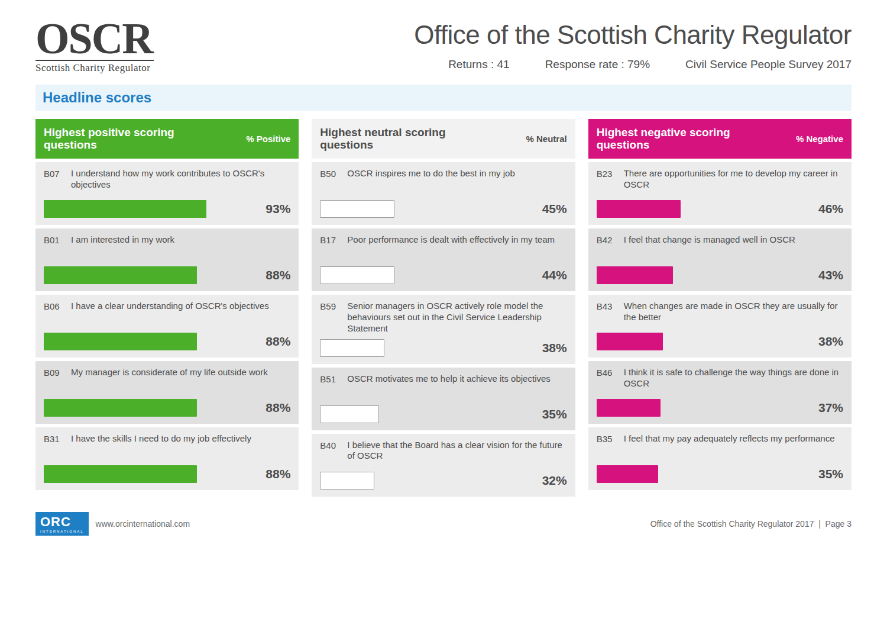OSCR
Scottish Charity Regulator
Office of the Scottish Charity Regulator
Returns : 41 Response rate : 79% Civil Service People Survey 2017
Headline scores
Highest positive scoring questions
% Positive
B07
I understand how my work contributes to OSCR's objectives
93%
B01
I am interested in my work
88%
B06
I have a clear understanding of OSCR's objectives
88%
B09
My manager is considerate of my life outside work
88%
B31
I have the skills I need to do my job effectively
88%
Highest neutral scoring questions
% Neutral
B50
OSCR inspires me to do the best in my job
45%
B17
Poor performance is dealt with effectively in my team
44%
B59
Senior managers in OSCR actively role model the behaviours set out in the Civil Service Leadership Statement
38%
B51
OSCR motivates me to help it achieve its objectives
35%
B40
I believe that the Board has a clear vision for the future of OSCR
32%
Highest negative scoring questions
% Negative
B23
There are opportunities for me to develop my career in OSCR
46%
B42
I feel that change is managed well in OSCR
43%
B43
When changes are made in OSCR they are usually for the better
38%
B46
I think it is safe to challenge the way things are done in OSCR
37%
B35
I feel that my pay adequately reflects my performance
35%
ORCINTERNATIONAL
www.orcinternational.com
Office of the Scottish Charity Regulator 2017 | Page 3